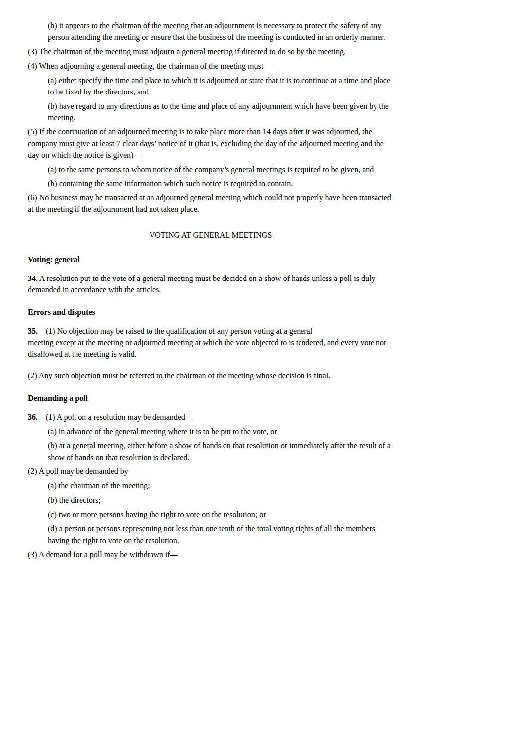(b) it appears to the chairman of the meeting that an adjournment is necessary to protect the safety of any person attending the meeting or ensure that the business of the meeting is conducted in an orderly manner.
(3) The chairman of the meeting must adjourn a general meeting if directed to do so by the meeting.
(4) When adjourning a general meeting, the chairman of the meeting must—
(a) either specify the time and place to which it is adjourned or state that it is to continue at a time and place to be fixed by the directors, and
(b) have regard to any directions as to the time and place of any adjournment which have been given by the meeting.
(5) If the continuation of an adjourned meeting is to take place more than 14 days after it was adjourned, the company must give at least 7 clear days’ notice of it (that is, excluding the day of the adjourned meeting and the day on which the notice is given)—
(a) to the same persons to whom notice of the company’s general meetings is required to be given, and
(b) containing the same information which such notice is required to contain.
(6) No business may be transacted at an adjourned general meeting which could not properly have been transacted at the meeting if the adjournment had not taken place.
VOTING AT GENERAL MEETINGS
Voting: general
34. A resolution put to the vote of a general meeting must be decided on a show of hands unless a poll is duly demanded in accordance with the articles.
Errors and disputes
35.—(1) No objection may be raised to the qualification of any person voting at a general
meeting except at the meeting or adjourned meeting at which the vote objected to is tendered, and every vote not disallowed at the meeting is valid.
(2) Any such objection must be referred to the chairman of the meeting whose decision is final.
Demanding a poll
36.—(1) A poll on a resolution may be demanded—
(a) in advance of the general meeting where it is to be put to the vote, or
(b) at a general meeting, either before a show of hands on that resolution or immediately after the result of a show of hands on that resolution is declared.
(2) A poll may be demanded by—
(a) the chairman of the meeting;
(b) the directors;
(c) two or more persons having the right to vote on the resolution; or
(d) a person or persons representing not less than one tenth of the total voting rights of all the members having the right to vote on the resolution.
(3) A demand for a poll may be withdrawn if—